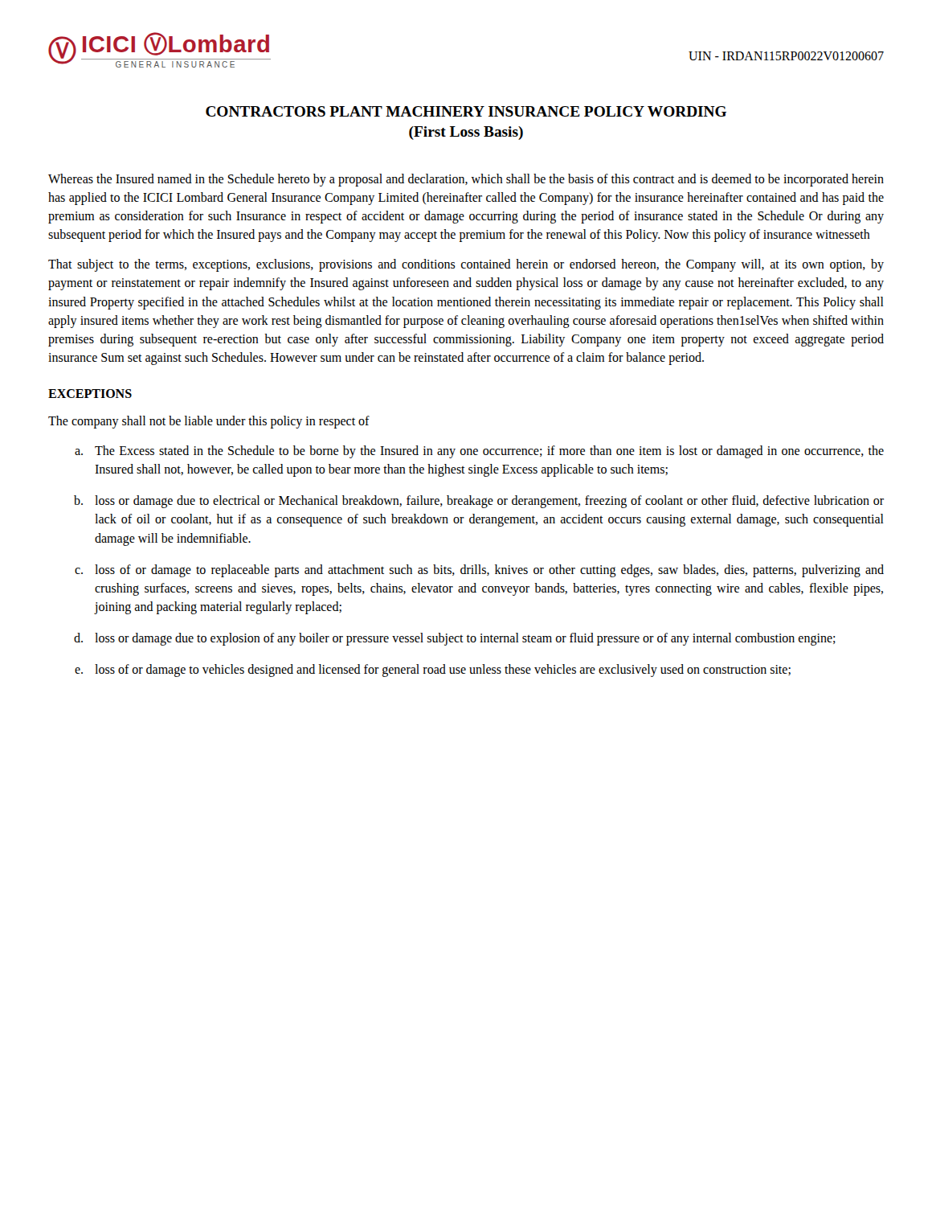Ⓥ
ICICI ⓋLombard
GENERAL INSURANCE
UIN - IRDAN115RP0022V01200607
CONTRACTORS PLANT MACHINERY INSURANCE POLICY WORDING (First Loss Basis)
Whereas the Insured named in the Schedule hereto by a proposal and declaration, which shall be the basis of this contract and is deemed to be incorporated herein has applied to the ICICI Lombard General Insurance Company Limited (hereinafter called the Company) for the insurance hereinafter contained and has paid the premium as consideration for such Insurance in respect of accident or damage occurring during the period of insurance stated in the Schedule Or during any subsequent period for which the Insured pays and the Company may accept the premium for the renewal of this Policy. Now this policy of insurance witnesseth
That subject to the terms, exceptions, exclusions, provisions and conditions contained herein or endorsed hereon, the Company will, at its own option, by payment or reinstatement or repair indemnify the Insured against unforeseen and sudden physical loss or damage by any cause not hereinafter excluded, to any insured Property specified in the attached Schedules whilst at the location mentioned therein necessitating its immediate repair or replacement. This Policy shall apply insured items whether they are work rest being dismantled for purpose of cleaning overhauling course aforesaid operations then1selVes when shifted within premises during subsequent re-erection but case only after successful commissioning. Liability Company one item property not exceed aggregate period insurance Sum set against such Schedules. However sum under can be reinstated after occurrence of a claim for balance period.
EXCEPTIONS
The company shall not be liable under this policy in respect of
The Excess stated in the Schedule to be borne by the Insured in any one occurrence; if more than one item is lost or damaged in one occurrence, the Insured shall not, however, be called upon to bear more than the highest single Excess applicable to such items;
loss or damage due to electrical or Mechanical breakdown, failure, breakage or derangement, freezing of coolant or other fluid, defective lubrication or lack of oil or coolant, hut if as a consequence of such breakdown or derangement, an accident occurs causing external damage, such consequential damage will be indemnifiable.
loss of or damage to replaceable parts and attachment such as bits, drills, knives or other cutting edges, saw blades, dies, patterns, pulverizing and crushing surfaces, screens and sieves, ropes, belts, chains, elevator and conveyor bands, batteries, tyres connecting wire and cables, flexible pipes, joining and packing material regularly replaced;
loss or damage due to explosion of any boiler or pressure vessel subject to internal steam or fluid pressure or of any internal combustion engine;
loss of or damage to vehicles designed and licensed for general road use unless these vehicles are exclusively used on construction site;